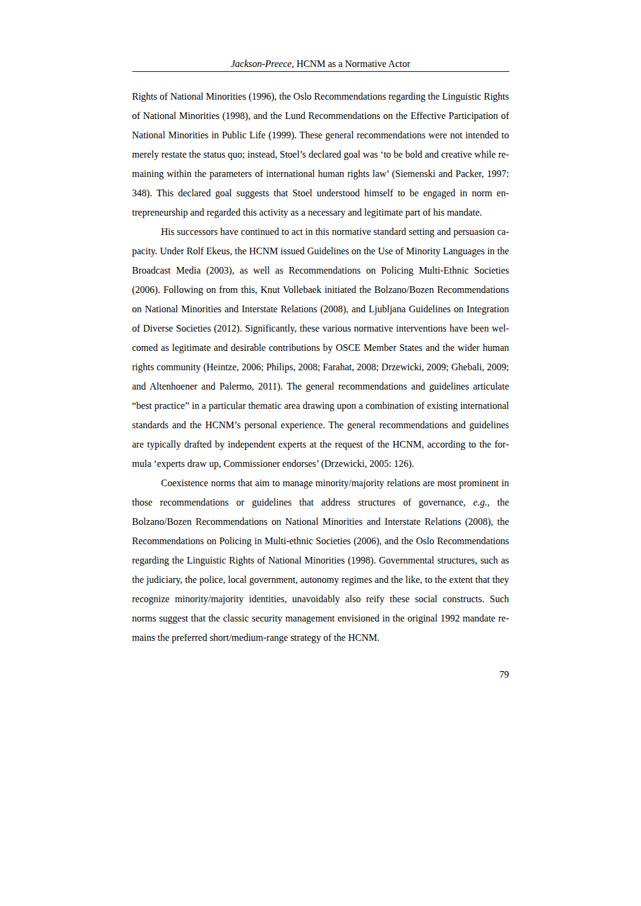Jackson-Preece, HCNM as a Normative Actor
Rights of National Minorities (1996), the Oslo Recommendations regarding the Linguistic Rights of National Minorities (1998), and the Lund Recommendations on the Effective Participation of National Minorities in Public Life (1999). These general recommendations were not intended to merely restate the status quo; instead, Stoel’s declared goal was ‘to be bold and creative while remaining within the parameters of international human rights law’ (Siemenski and Packer, 1997: 348). This declared goal suggests that Stoel understood himself to be engaged in norm entrepreneurship and regarded this activity as a necessary and legitimate part of his mandate.
His successors have continued to act in this normative standard setting and persuasion capacity. Under Rolf Ekeus, the HCNM issued Guidelines on the Use of Minority Languages in the Broadcast Media (2003), as well as Recommendations on Policing Multi-Ethnic Societies (2006). Following on from this, Knut Vollebaek initiated the Bolzano/Bozen Recommendations on National Minorities and Interstate Relations (2008), and Ljubljana Guidelines on Integration of Diverse Societies (2012). Significantly, these various normative interventions have been welcomed as legitimate and desirable contributions by OSCE Member States and the wider human rights community (Heintze, 2006; Philips, 2008; Farahat, 2008; Drzewicki, 2009; Ghebali, 2009; and Altenhoener and Palermo, 2011). The general recommendations and guidelines articulate “best practice” in a particular thematic area drawing upon a combination of existing international standards and the HCNM’s personal experience. The general recommendations and guidelines are typically drafted by independent experts at the request of the HCNM, according to the formula ‘experts draw up, Commissioner endorses’ (Drzewicki, 2005: 126).
Coexistence norms that aim to manage minority/majority relations are most prominent in those recommendations or guidelines that address structures of governance, e.g., the Bolzano/Bozen Recommendations on National Minorities and Interstate Relations (2008), the Recommendations on Policing in Multi-ethnic Societies (2006), and the Oslo Recommendations regarding the Linguistic Rights of National Minorities (1998). Governmental structures, such as the judiciary, the police, local government, autonomy regimes and the like, to the extent that they recognize minority/majority identities, unavoidably also reify these social constructs. Such norms suggest that the classic security management envisioned in the original 1992 mandate remains the preferred short/medium-range strategy of the HCNM.
79